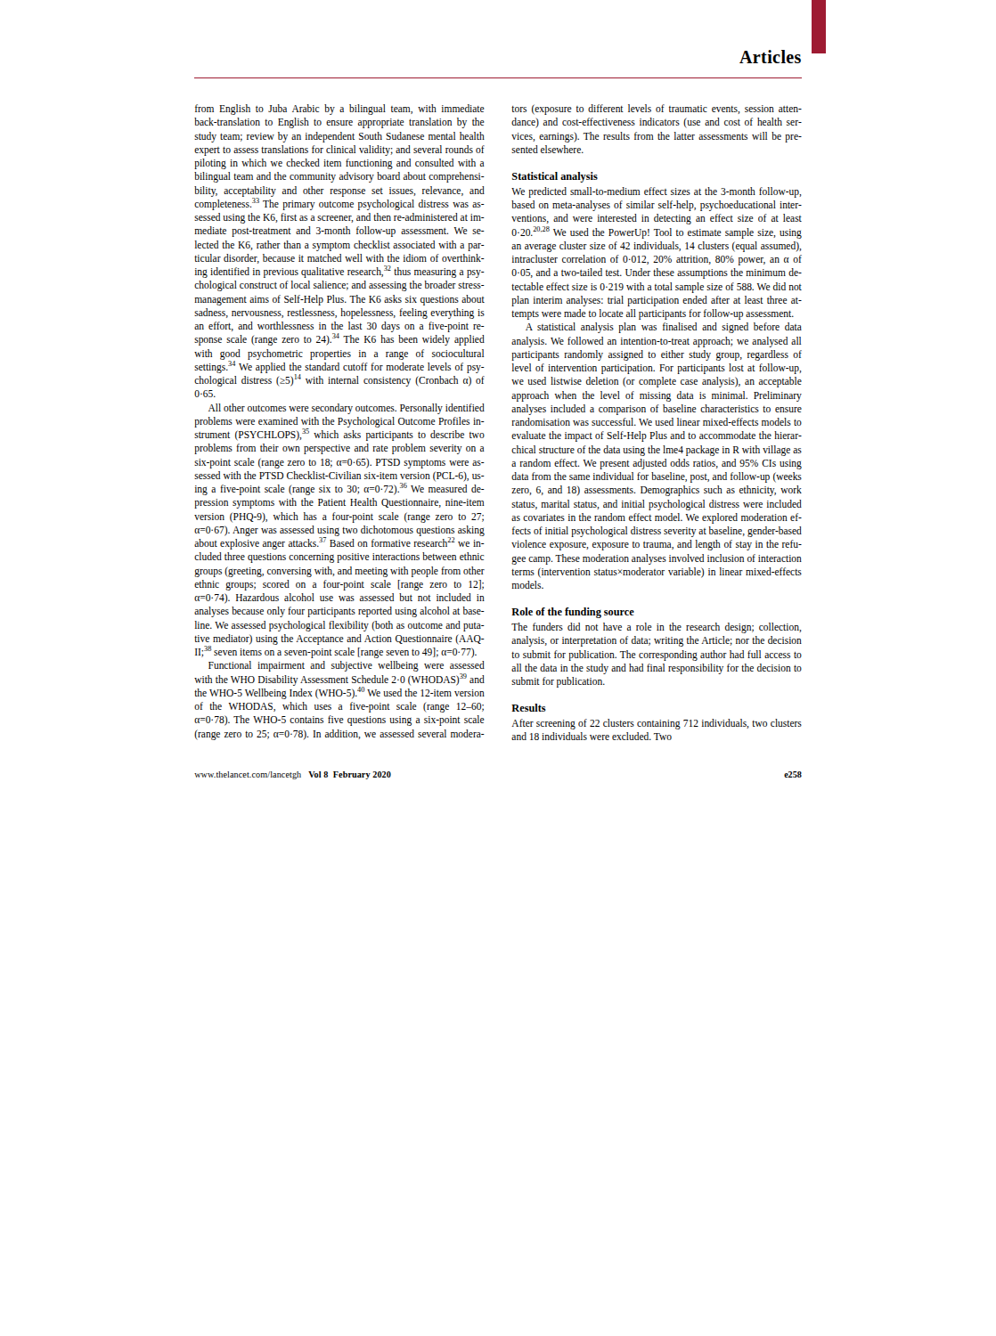Articles
from English to Juba Arabic by a bilingual team, with immediate back-translation to English to ensure appropriate translation by the study team; review by an independent South Sudanese mental health expert to assess translations for clinical validity; and several rounds of piloting in which we checked item functioning and consulted with a bilingual team and the community advisory board about comprehensibility, acceptability and other response set issues, relevance, and completeness.33 The primary outcome psychological distress was assessed using the K6, first as a screener, and then re-administered at immediate post-treatment and 3-month follow-up assessment. We selected the K6, rather than a symptom checklist associated with a particular disorder, because it matched well with the idiom of overthinking identified in previous qualitative research,32 thus measuring a psychological construct of local salience; and assessing the broader stress-management aims of Self-Help Plus. The K6 asks six questions about sadness, nervousness, restlessness, hopelessness, feeling everything is an effort, and worthlessness in the last 30 days on a five-point response scale (range zero to 24).34 The K6 has been widely applied with good psychometric properties in a range of sociocultural settings.34 We applied the standard cutoff for moderate levels of psychological distress (≥5)14 with internal consistency (Cronbach α) of 0·65.
All other outcomes were secondary outcomes. Personally identified problems were examined with the Psychological Outcome Profiles instrument (PSYCHLOPS),35 which asks participants to describe two problems from their own perspective and rate problem severity on a six-point scale (range zero to 18; α=0·65). PTSD symptoms were assessed with the PTSD Checklist-Civilian six-item version (PCL-6), using a five-point scale (range six to 30; α=0·72).36 We measured depression symptoms with the Patient Health Questionnaire, nine-item version (PHQ-9), which has a four-point scale (range zero to 27; α=0·67). Anger was assessed using two dichotomous questions asking about explosive anger attacks.37 Based on formative research22 we included three questions concerning positive interactions between ethnic groups (greeting, conversing with, and meeting with people from other ethnic groups; scored on a four-point scale [range zero to 12]; α=0·74). Hazardous alcohol use was assessed but not included in analyses because only four participants reported using alcohol at baseline. We assessed psychological flexibility (both as outcome and putative mediator) using the Acceptance and Action Questionnaire (AAQ-II;38 seven items on a seven-point scale [range seven to 49]; α=0·77).
Functional impairment and subjective wellbeing were assessed with the WHO Disability Assessment Schedule 2·0 (WHODAS)39 and the WHO-5 Wellbeing Index (WHO-5).40 We used the 12-item version of the WHODAS, which uses a five-point scale (range 12–60; α=0·78). The WHO-5 contains five questions using a six-point scale (range zero to 25; α=0·78). In addition, we assessed several moderators (exposure to different levels of traumatic events, session attendance) and cost-effectiveness indicators (use and cost of health services, earnings). The results from the latter assessments will be presented elsewhere.
Statistical analysis
We predicted small-to-medium effect sizes at the 3-month follow-up, based on meta-analyses of similar self-help, psychoeducational interventions, and were interested in detecting an effect size of at least 0·20.20,28 We used the PowerUp! Tool to estimate sample size, using an average cluster size of 42 individuals, 14 clusters (equal assumed), intracluster correlation of 0·012, 20% attrition, 80% power, an α of 0·05, and a two-tailed test. Under these assumptions the minimum detectable effect size is 0·219 with a total sample size of 588. We did not plan interim analyses: trial participation ended after at least three attempts were made to locate all participants for follow-up assessment.
A statistical analysis plan was finalised and signed before data analysis. We followed an intention-to-treat approach; we analysed all participants randomly assigned to either study group, regardless of level of intervention participation. For participants lost at follow-up, we used listwise deletion (or complete case analysis), an acceptable approach when the level of missing data is minimal. Preliminary analyses included a comparison of baseline characteristics to ensure randomisation was successful. We used linear mixed-effects models to evaluate the impact of Self-Help Plus and to accommodate the hierarchical structure of the data using the lme4 package in R with village as a random effect. We present adjusted odds ratios, and 95% CIs using data from the same individual for baseline, post, and follow-up (weeks zero, 6, and 18) assessments. Demographics such as ethnicity, work status, marital status, and initial psychological distress were included as covariates in the random effect model. We explored moderation effects of initial psychological distress severity at baseline, gender-based violence exposure, exposure to trauma, and length of stay in the refugee camp. These moderation analyses involved inclusion of interaction terms (intervention status×moderator variable) in linear mixed-effects models.
Role of the funding source
The funders did not have a role in the research design; collection, analysis, or interpretation of data; writing the Article; nor the decision to submit for publication. The corresponding author had full access to all the data in the study and had final responsibility for the decision to submit for publication.
Results
After screening of 22 clusters containing 712 individuals, two clusters and 18 individuals were excluded. Two
www.thelancet.com/lancetgh Vol 8 February 2020
e258